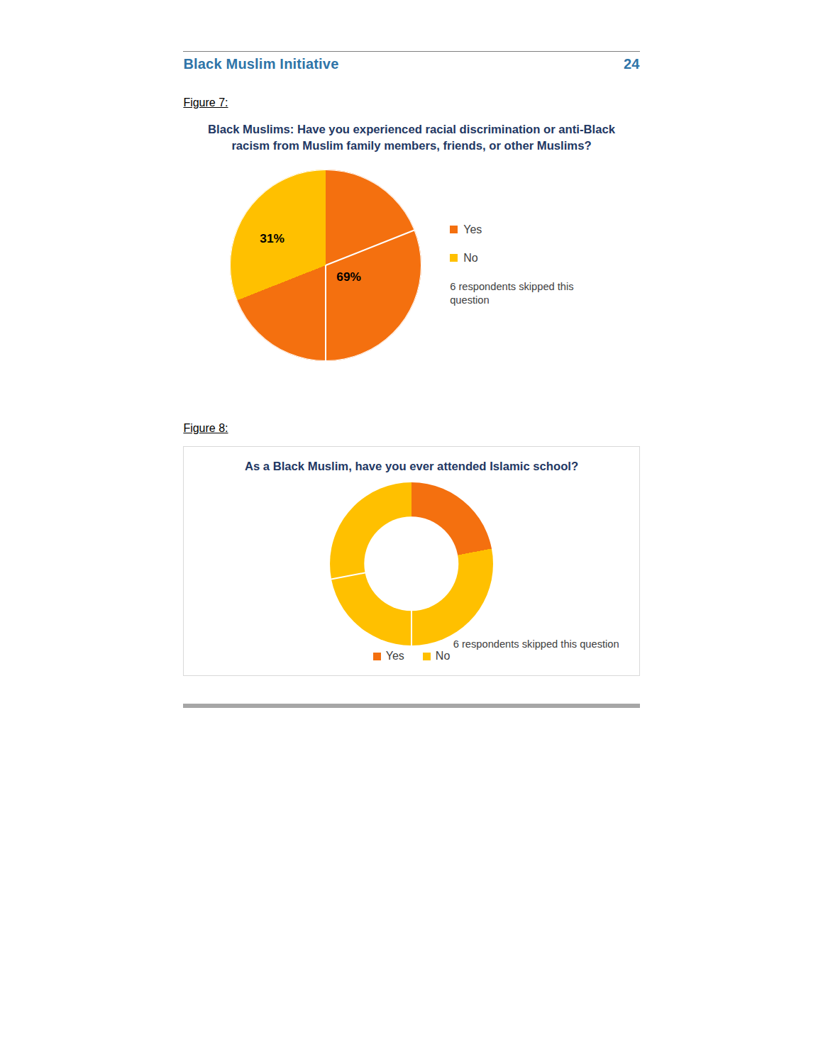Black Muslim Initiative 24
Figure 7:
Black Muslims: Have you experienced racial discrimination or anti-Black racism from Muslim family members, friends, or other Muslims?
69% 31%
Yes
No
6 respondents skipped this question
Figure 8:
As a Black Muslim, have you ever attended Islamic school?
Yes
No
6 respondents skipped this question